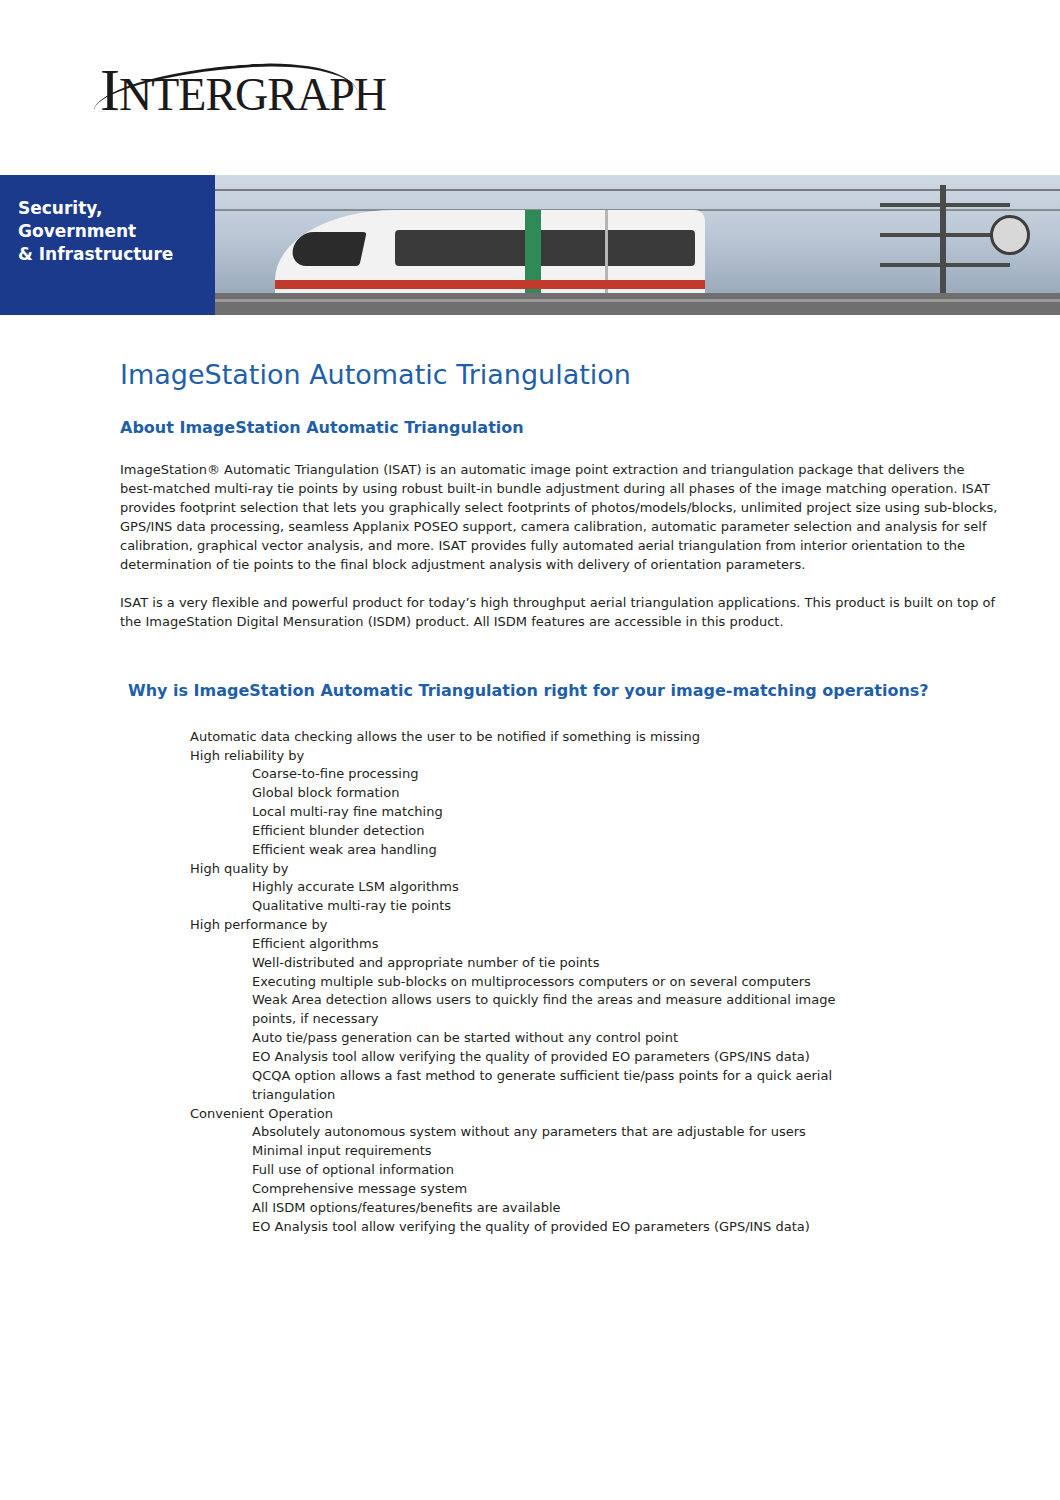INTERGRAPH
Security,
Government
& Infrastructure
ImageStation Automatic Triangulation
About ImageStation Automatic Triangulation
ImageStation® Automatic Triangulation (ISAT) is an automatic image point extraction and triangulation package that delivers the best-matched multi-ray tie points by using robust built-in bundle adjustment during all phases of the image matching operation. ISAT provides footprint selection that lets you graphically select footprints of photos/models/blocks, unlimited project size using sub-blocks, GPS/INS data processing, seamless Applanix POSEO support, camera calibration, automatic parameter selection and analysis for self calibration, graphical vector analysis, and more. ISAT provides fully automated aerial triangulation from interior orientation to the determination of tie points to the final block adjustment analysis with delivery of orientation parameters.
ISAT is a very flexible and powerful product for today’s high throughput aerial triangulation applications. This product is built on top of the ImageStation Digital Mensuration (ISDM) product. All ISDM features are accessible in this product.
Why is ImageStation Automatic Triangulation right for your image-matching operations?
Automatic data checking allows the user to be notified if something is missing
High reliability by
Coarse-to-fine processing
Global block formation
Local multi-ray fine matching
Efficient blunder detection
Efficient weak area handling
High quality by
Highly accurate LSM algorithms
Qualitative multi-ray tie points
High performance by
Efficient algorithms
Well-distributed and appropriate number of tie points
Executing multiple sub-blocks on multiprocessors computers or on several computers
Weak Area detection allows users to quickly find the areas and measure additional imagepoints, if necessary
Auto tie/pass generation can be started without any control point
EO Analysis tool allow verifying the quality of provided EO parameters (GPS/INS data)
QCQA option allows a fast method to generate sufficient tie/pass points for a quick aerialtriangulation
Convenient Operation
Absolutely autonomous system without any parameters that are adjustable for users
Minimal input requirements
Full use of optional information
Comprehensive message system
All ISDM options/features/benefits are available
EO Analysis tool allow verifying the quality of provided EO parameters (GPS/INS data)